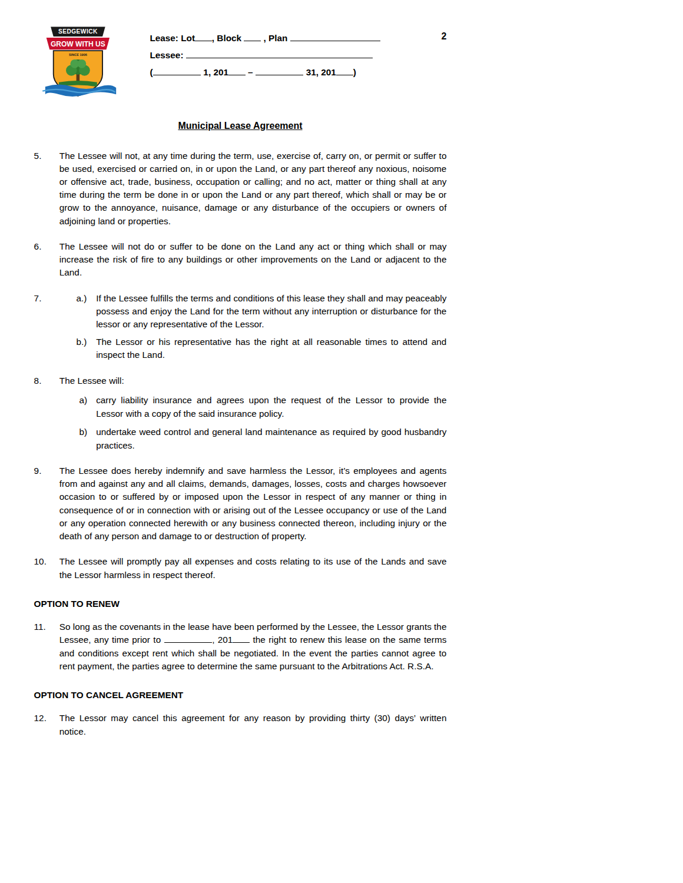SEDGEWICK GROW WITH US SINCE 1906
Lease: Lot , Block , Plan
Lessee:
( 1, 201 – 31, 201 )
2
Municipal Lease Agreement
The Lessee will not, at any time during the term, use, exercise of, carry on, or permit or suffer to be used, exercised or carried on, in or upon the Land, or any part thereof any noxious, noisome or offensive act, trade, business, occupation or calling; and no act, matter or thing shall at any time during the term be done in or upon the Land or any part thereof, which shall or may be or grow to the annoyance, nuisance, damage or any disturbance of the occupiers or owners of adjoining land or properties.
The Lessee will not do or suffer to be done on the Land any act or thing which shall or may increase the risk of fire to any buildings or other improvements on the Land or adjacent to the Land.
a.) If the Lessee fulfills the terms and conditions of this lease they shall and may peaceably possess and enjoy the Land for the term without any interruption or disturbance for the lessor or any representative of the Lessor.
b.) The Lessor or his representative has the right at all reasonable times to attend and inspect the Land.
The Lessee will:
a) carry liability insurance and agrees upon the request of the Lessor to provide the Lessor with a copy of the said insurance policy.
b) undertake weed control and general land maintenance as required by good husbandry practices.
The Lessee does hereby indemnify and save harmless the Lessor, it’s employees and agents from and against any and all claims, demands, damages, losses, costs and charges howsoever occasion to or suffered by or imposed upon the Lessor in respect of any manner or thing in consequence of or in connection with or arising out of the Lessee occupancy or use of the Land or any operation connected herewith or any business connected thereon, including injury or the death of any person and damage to or destruction of property.
The Lessee will promptly pay all expenses and costs relating to its use of the Lands and save the Lessor harmless in respect thereof.
OPTION TO RENEW
So long as the covenants in the lease have been performed by the Lessee, the Lessor grants the Lessee, any time prior to , 201 the right to renew this lease on the same terms and conditions except rent which shall be negotiated. In the event the parties cannot agree to rent payment, the parties agree to determine the same pursuant to the Arbitrations Act. R.S.A.
OPTION TO CANCEL AGREEMENT
The Lessor may cancel this agreement for any reason by providing thirty (30) days’ written notice.